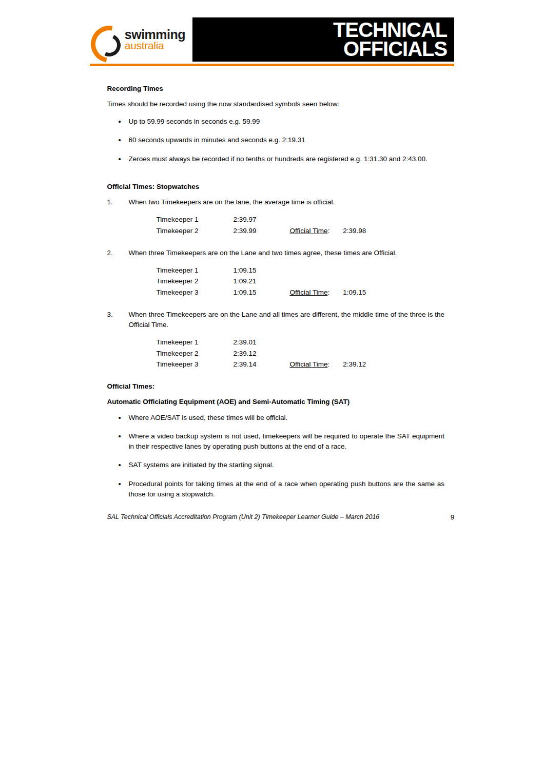swimming australia
TECHNICAL
OFFICIALS
Recording Times
Times should be recorded using the now standardised symbols seen below:
Up to 59.99 seconds in seconds e.g. 59.99
60 seconds upwards in minutes and seconds e.g. 2:19.31
Zeroes must always be recorded if no tenths or hundreds are registered e.g. 1:31.30 and 2:43.00.
Official Times: Stopwatches
When two Timekeepers are on the lane, the average time is official.
| Timekeeper 1 | 2:39.97 | |
| Timekeeper 2 | 2:39.99 | Official Time : 2:39.98 |
When three Timekeepers are on the Lane and two times agree, these times are Official.
| Timekeeper 1 | 1:09.15 | |
| Timekeeper 2 | 1:09.21 | |
| Timekeeper 3 | 1:09.15 | Official Time : 1:09.15 |
When three Timekeepers are on the Lane and all times are different, the middle time of the three is the Official Time.
| Timekeeper 1 | 2:39.01 | |
| Timekeeper 2 | 2:39.12 | |
| Timekeeper 3 | 2:39.14 | Official Time : 2:39.12 |
Official Times:
Automatic Officiating Equipment (AOE) and Semi-Automatic Timing (SAT)
Where AOE/SAT is used, these times will be official.
Where a video backup system is not used, timekeepers will be required to operate the SAT equipment in their respective lanes by operating push buttons at the end of a race.
SAT systems are initiated by the starting signal.
Procedural points for taking times at the end of a race when operating push buttons are the same as those for using a stopwatch.
SAL Technical Officials Accreditation Program (Unit 2) Timekeeper Learner Guide – March 2016
9